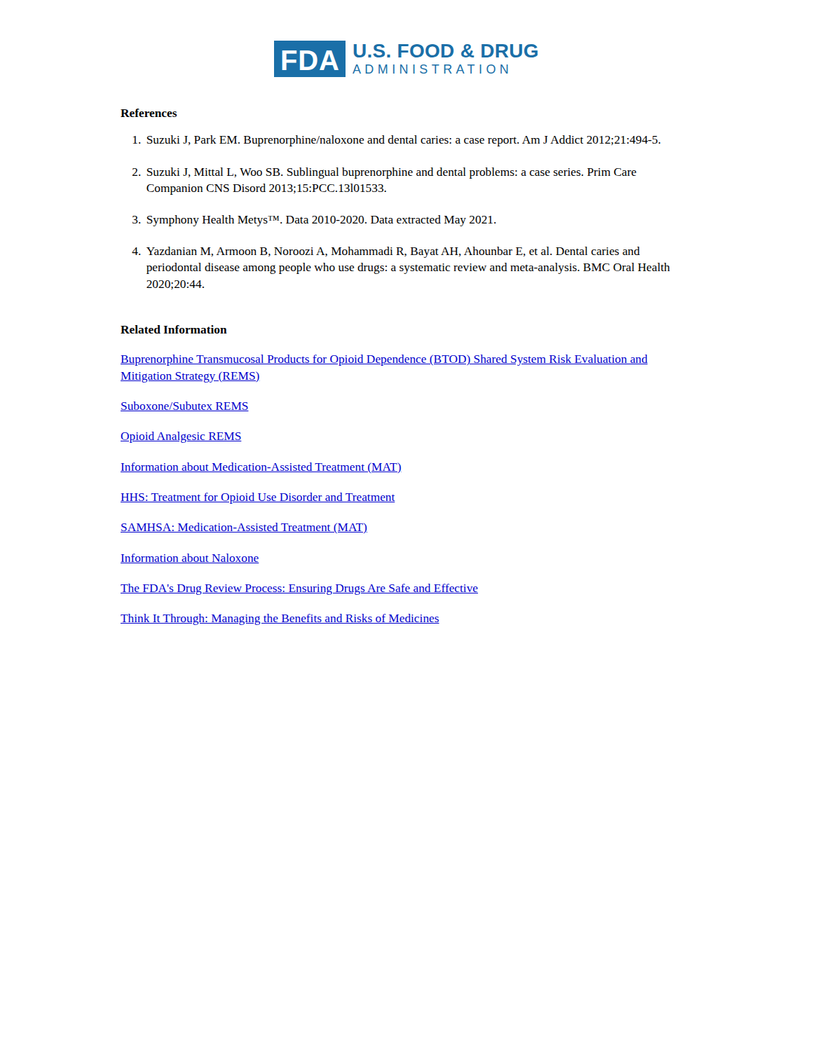FDA U.S. FOOD & DRUG
ADMINISTRATION
References
Suzuki J, Park EM. Buprenorphine/naloxone and dental caries: a case report. Am J Addict 2012;21:494-5.
Suzuki J, Mittal L, Woo SB. Sublingual buprenorphine and dental problems: a case series. Prim Care Companion CNS Disord 2013;15:PCC.13l01533.
Symphony Health Metys™. Data 2010-2020. Data extracted May 2021.
Yazdanian M, Armoon B, Noroozi A, Mohammadi R, Bayat AH, Ahounbar E, et al. Dental caries and periodontal disease among people who use drugs: a systematic review and meta-analysis. BMC Oral Health 2020;20:44.
Related Information
Buprenorphine Transmucosal Products for Opioid Dependence (BTOD) Shared System Risk Evaluation and Mitigation Strategy (REMS)
Suboxone/Subutex REMS
Opioid Analgesic REMS
Information about Medication-Assisted Treatment (MAT)
HHS: Treatment for Opioid Use Disorder and Treatment
SAMHSA: Medication-Assisted Treatment (MAT)
Information about Naloxone
The FDA's Drug Review Process: Ensuring Drugs Are Safe and Effective
Think It Through: Managing the Benefits and Risks of Medicines